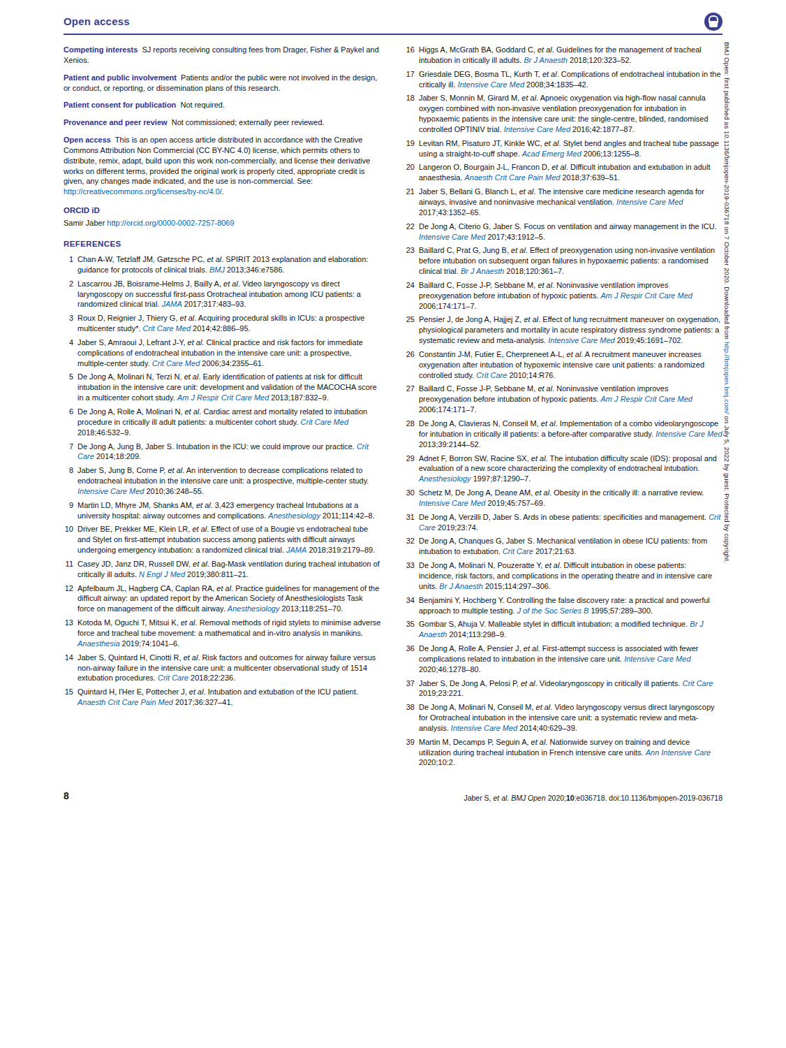Open access
BMJ Open: first published as 10.1136/bmjopen-2019-036718 on 7 October 2020. Downloaded from http://bmjopen.bmj.com/ on July 5, 2022 by guest. Protected by copyright.
Competing interests SJ reports receiving consulting fees from Drager, Fisher & Paykel and Xenios.
Patient and public involvement Patients and/or the public were not involved in the design, or conduct, or reporting, or dissemination plans of this research.
Patient consent for publication Not required.
Provenance and peer review Not commissioned; externally peer reviewed.
Open access This is an open access article distributed in accordance with the Creative Commons Attribution Non Commercial (CC BY-NC 4.0) license, which permits others to distribute, remix, adapt, build upon this work non-commercially, and license their derivative works on different terms, provided the original work is properly cited, appropriate credit is given, any changes made indicated, and the use is non-commercial. See: http://creativecommons.org/licenses/by-nc/4.0/.
ORCID iD
Samir Jaber http://orcid.org/0000-0002-7257-8069
REFERENCES
Chan A-W, Tetzlaff JM, Gøtzsche PC, et al. SPIRIT 2013 explanation and elaboration: guidance for protocols of clinical trials. BMJ 2013;346:e7586.
Lascarrou JB, Boisrame-Helms J, Bailly A, et al. Video laryngoscopy vs direct laryngoscopy on successful first-pass Orotracheal intubation among ICU patients: a randomized clinical trial. JAMA 2017;317:483–93.
Roux D, Reignier J, Thiery G, et al. Acquiring procedural skills in ICUs: a prospective multicenter study*. Crit Care Med 2014;42:886–95.
Jaber S, Amraoui J, Lefrant J-Y, et al. Clinical practice and risk factors for immediate complications of endotracheal intubation in the intensive care unit: a prospective, multiple-center study. Crit Care Med 2006;34:2355–61.
De Jong A, Molinari N, Terzi N, et al. Early identification of patients at risk for difficult intubation in the intensive care unit: development and validation of the MACOCHA score in a multicenter cohort study. Am J Respir Crit Care Med 2013;187:832–9.
De Jong A, Rolle A, Molinari N, et al. Cardiac arrest and mortality related to intubation procedure in critically ill adult patients: a multicenter cohort study. Crit Care Med 2018;46:532–9.
De Jong A, Jung B, Jaber S. Intubation in the ICU: we could improve our practice. Crit Care 2014;18:209.
Jaber S, Jung B, Corne P, et al. An intervention to decrease complications related to endotracheal intubation in the intensive care unit: a prospective, multiple-center study. Intensive Care Med 2010;36:248–55.
Martin LD, Mhyre JM, Shanks AM, et al. 3,423 emergency tracheal Intubations at a university hospital: airway outcomes and complications. Anesthesiology 2011;114:42–8.
Driver BE, Prekker ME, Klein LR, et al. Effect of use of a Bougie vs endotracheal tube and Stylet on first-attempt intubation success among patients with difficult airways undergoing emergency intubation: a randomized clinical trial. JAMA 2018;319:2179–89.
Casey JD, Janz DR, Russell DW, et al. Bag-Mask ventilation during tracheal intubation of critically ill adults. N Engl J Med 2019;380:811–21.
Apfelbaum JL, Hagberg CA, Caplan RA, et al. Practice guidelines for management of the difficult airway: an updated report by the American Society of Anesthesiologists Task force on management of the difficult airway. Anesthesiology 2013;118:251–70.
Kotoda M, Oguchi T, Mitsui K, et al. Removal methods of rigid stylets to minimise adverse force and tracheal tube movement: a mathematical and in-vitro analysis in manikins. Anaesthesia 2019;74:1041–6.
Jaber S, Quintard H, Cinotti R, et al. Risk factors and outcomes for airway failure versus non-airway failure in the intensive care unit: a multicenter observational study of 1514 extubation procedures. Crit Care 2018;22:236.
Quintard H, l'Her E, Pottecher J, et al. Intubation and extubation of the ICU patient. Anaesth Crit Care Pain Med 2017;36:327–41.
Higgs A, McGrath BA, Goddard C, et al. Guidelines for the management of tracheal intubation in critically ill adults. Br J Anaesth 2018;120:323–52.
Griesdale DEG, Bosma TL, Kurth T, et al. Complications of endotracheal intubation in the critically ill. Intensive Care Med 2008;34:1835–42.
Jaber S, Monnin M, Girard M, et al. Apnoeic oxygenation via high-flow nasal cannula oxygen combined with non-invasive ventilation preoxygenation for intubation in hypoxaemic patients in the intensive care unit: the single-centre, blinded, randomised controlled OPTINIV trial. Intensive Care Med 2016;42:1877–87.
Levitan RM, Pisaturo JT, Kinkle WC, et al. Stylet bend angles and tracheal tube passage using a straight-to-cuff shape. Acad Emerg Med 2006;13:1255–8.
Langeron O, Bourgain J-L, Francon D, et al. Difficult intubation and extubation in adult anaesthesia. Anaesth Crit Care Pain Med 2018;37:639–51.
Jaber S, Bellani G, Blanch L, et al. The intensive care medicine research agenda for airways, invasive and noninvasive mechanical ventilation. Intensive Care Med 2017;43:1352–65.
De Jong A, Citerio G, Jaber S. Focus on ventilation and airway management in the ICU. Intensive Care Med 2017;43:1912–5.
Baillard C, Prat G, Jung B, et al. Effect of preoxygenation using non-invasive ventilation before intubation on subsequent organ failures in hypoxaemic patients: a randomised clinical trial. Br J Anaesth 2018;120:361–7.
Baillard C, Fosse J-P, Sebbane M, et al. Noninvasive ventilation improves preoxygenation before intubation of hypoxic patients. Am J Respir Crit Care Med 2006;174:171–7.
Pensier J, de Jong A, Hajjej Z, et al. Effect of lung recruitment maneuver on oxygenation, physiological parameters and mortality in acute respiratory distress syndrome patients: a systematic review and meta-analysis. Intensive Care Med 2019;45:1691–702.
Constantin J-M, Futier E, Cherpreneet A-L, et al. A recruitment maneuver increases oxygenation after intubation of hypoxemic intensive care unit patients: a randomized controlled study. Crit Care 2010;14:R76.
Baillard C, Fosse J-P, Sebbane M, et al. Noninvasive ventilation improves preoxygenation before intubation of hypoxic patients. Am J Respir Crit Care Med 2006;174:171–7.
De Jong A, Clavieras N, Conseil M, et al. Implementation of a combo videolaryngoscope for intubation in critically ill patients: a before-after comparative study. Intensive Care Med 2013;39:2144–52.
Adnet F, Borron SW, Racine SX, et al. The intubation difficulty scale (IDS): proposal and evaluation of a new score characterizing the complexity of endotracheal intubation. Anesthesiology 1997;87:1290–7.
Schetz M, De Jong A, Deane AM, et al. Obesity in the critically ill: a narrative review. Intensive Care Med 2019;45:757–69.
De Jong A, Verzilli D, Jaber S. Ards in obese patients: specificities and management. Crit Care 2019;23:74.
De Jong A, Chanques G, Jaber S. Mechanical ventilation in obese ICU patients: from intubation to extubation. Crit Care 2017;21:63.
De Jong A, Molinari N, Pouzeratte Y, et al. Difficult intubation in obese patients: incidence, risk factors, and complications in the operating theatre and in intensive care units. Br J Anaesth 2015;114:297–306.
Benjamini Y, Hochberg Y. Controlling the false discovery rate: a practical and powerful approach to multiple testing. J of the Soc Series B 1995;57:289–300.
Gombar S, Ahuja V. Malleable stylet in difficult intubation: a modified technique. Br J Anaesth 2014;113:298–9.
De Jong A, Rolle A, Pensier J, et al. First-attempt success is associated with fewer complications related to intubation in the intensive care unit. Intensive Care Med 2020;46:1278–80.
Jaber S, De Jong A, Pelosi P, et al. Videolaryngoscopy in critically ill patients. Crit Care 2019;23:221.
De Jong A, Molinari N, Conseil M, et al. Video laryngoscopy versus direct laryngoscopy for Orotracheal intubation in the intensive care unit: a systematic review and meta-analysis. Intensive Care Med 2014;40:629–39.
Martin M, Decamps P, Seguin A, et al. Nationwide survey on training and device utilization during tracheal intubation in French intensive care units. Ann Intensive Care 2020;10:2.
8
Jaber S, et al. BMJ Open 2020;10:e036718. doi:10.1136/bmjopen-2019-036718